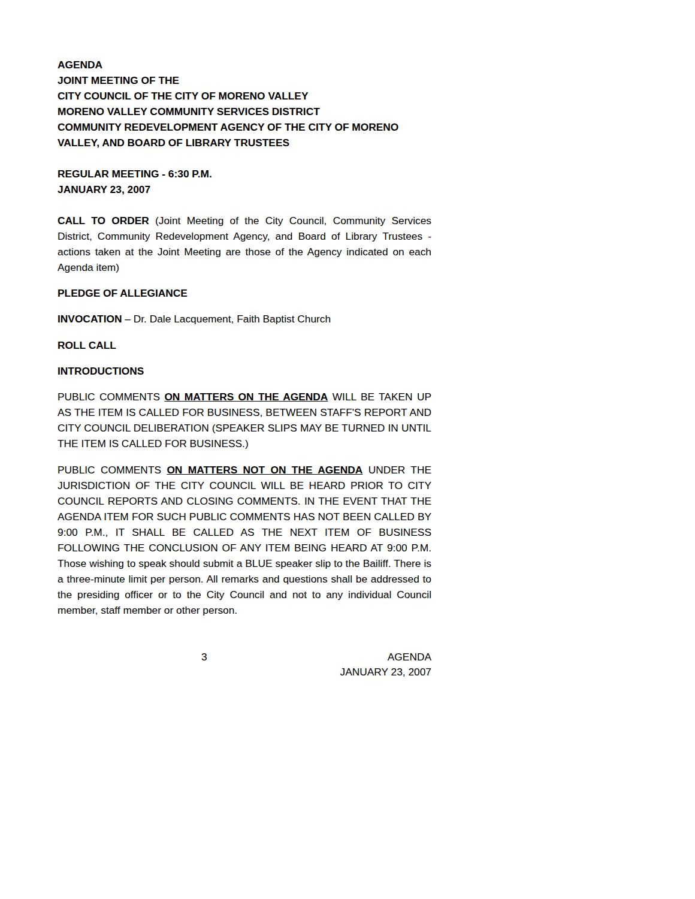AGENDA
JOINT MEETING OF THE
CITY COUNCIL OF THE CITY OF MORENO VALLEY
MORENO VALLEY COMMUNITY SERVICES DISTRICT
COMMUNITY REDEVELOPMENT AGENCY OF THE CITY OF MORENO
VALLEY, AND BOARD OF LIBRARY TRUSTEES
REGULAR MEETING - 6:30 P.M.
JANUARY 23, 2007
CALL TO ORDER (Joint Meeting of the City Council, Community Services District, Community Redevelopment Agency, and Board of Library Trustees - actions taken at the Joint Meeting are those of the Agency indicated on each Agenda item)
PLEDGE OF ALLEGIANCE
INVOCATION – Dr. Dale Lacquement, Faith Baptist Church
ROLL CALL
INTRODUCTIONS
PUBLIC COMMENTS ON MATTERS ON THE AGENDA WILL BE TAKEN UP AS THE ITEM IS CALLED FOR BUSINESS, BETWEEN STAFF'S REPORT AND CITY COUNCIL DELIBERATION (SPEAKER SLIPS MAY BE TURNED IN UNTIL THE ITEM IS CALLED FOR BUSINESS.)
PUBLIC COMMENTS ON MATTERS NOT ON THE AGENDA UNDER THE JURISDICTION OF THE CITY COUNCIL WILL BE HEARD PRIOR TO CITY COUNCIL REPORTS AND CLOSING COMMENTS. IN THE EVENT THAT THE AGENDA ITEM FOR SUCH PUBLIC COMMENTS HAS NOT BEEN CALLED BY 9:00 P.M., IT SHALL BE CALLED AS THE NEXT ITEM OF BUSINESS FOLLOWING THE CONCLUSION OF ANY ITEM BEING HEARD AT 9:00 P.M. Those wishing to speak should submit a BLUE speaker slip to the Bailiff. There is a three-minute limit per person. All remarks and questions shall be addressed to the presiding officer or to the City Council and not to any individual Council member, staff member or other person.
3
AGENDA
JANUARY 23, 2007